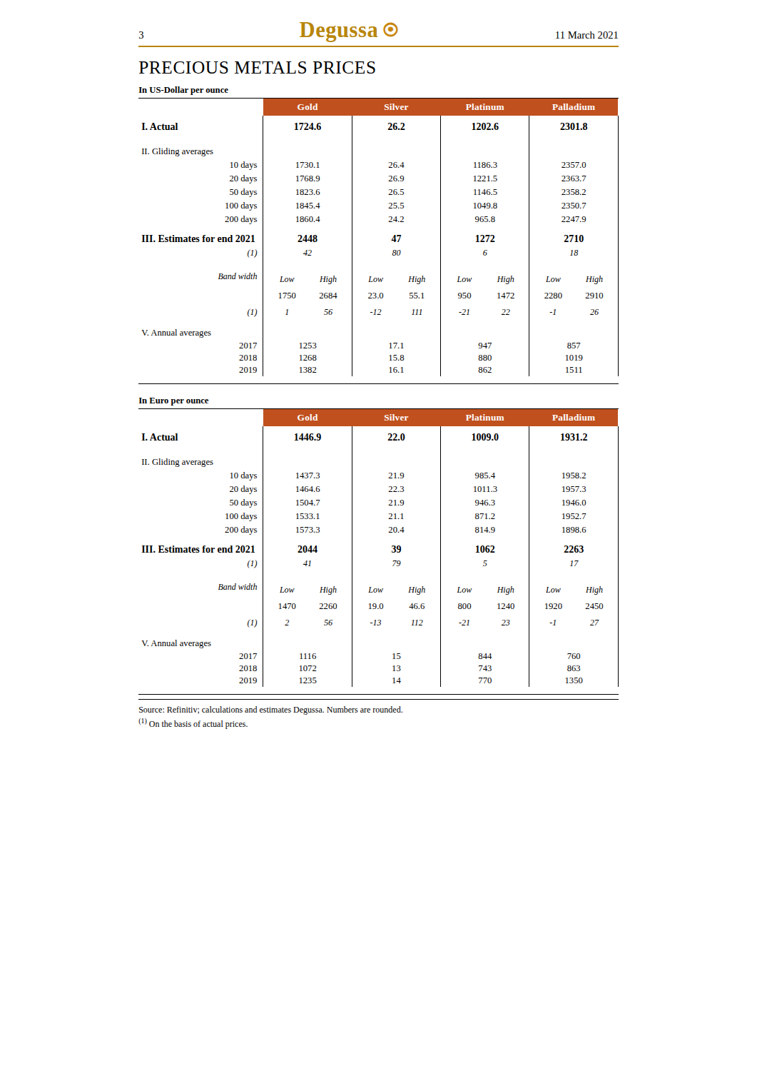3
Degussa⦿
11 March 2021
PRECIOUS METALS PRICES
In US-Dollar per ounce
| | Gold | Silver | Platinum | Palladium |
| --- | --- | --- | --- | --- |
| I. Actual | 1724.6 | 26.2 | 1202.6 | 2301.8 |
| II. Gliding averages | | | | |
| 10 days | 1730.1 | 26.4 | 1186.3 | 2357.0 |
| 20 days | 1768.9 | 26.9 | 1221.5 | 2363.7 |
| 50 days | 1823.6 | 26.5 | 1146.5 | 2358.2 |
| 100 days | 1845.4 | 25.5 | 1049.8 | 2350.7 |
| 200 days | 1860.4 | 24.2 | 965.8 | 2247.9 |
| III. Estimates for end 2021 | 2448 | 47 | 1272 | 2710 |
| (1) | 42 | 80 | 6 | 18 |
| Band width | / Low / High / | / Low / High / | / Low / High / | / Low / High / |
| | / 1750 / 2684 / | / 23.0 / 55.1 / | / 950 / 1472 / | / 2280 / 2910 / |
| (1) | / 1 / 56 / | / -12 / 111 / | / -21 / 22 / | / -1 / 26 / |
| V. Annual averages | | | | |
| 2017 | 1253 | 17.1 | 947 | 857 |
| 2018 | 1268 | 15.8 | 880 | 1019 |
| 2019 | 1382 | 16.1 | 862 | 1511 |
In Euro per ounce
| | Gold | Silver | Platinum | Palladium |
| --- | --- | --- | --- | --- |
| I. Actual | 1446.9 | 22.0 | 1009.0 | 1931.2 |
| II. Gliding averages | | | | |
| 10 days | 1437.3 | 21.9 | 985.4 | 1958.2 |
| 20 days | 1464.6 | 22.3 | 1011.3 | 1957.3 |
| 50 days | 1504.7 | 21.9 | 946.3 | 1946.0 |
| 100 days | 1533.1 | 21.1 | 871.2 | 1952.7 |
| 200 days | 1573.3 | 20.4 | 814.9 | 1898.6 |
| III. Estimates for end 2021 | 2044 | 39 | 1062 | 2263 |
| (1) | 41 | 79 | 5 | 17 |
| Band width | / Low / High / | / Low / High / | / Low / High / | / Low / High / |
| | / 1470 / 2260 / | / 19.0 / 46.6 / | / 800 / 1240 / | / 1920 / 2450 / |
| (1) | / 2 / 56 / | / -13 / 112 / | / -21 / 23 / | / -1 / 27 / |
| V. Annual averages | | | | |
| 2017 | 1116 | 15 | 844 | 760 |
| 2018 | 1072 | 13 | 743 | 863 |
| 2019 | 1235 | 14 | 770 | 1350 |
Source: Refinitiv; calculations and estimates Degussa. Numbers are rounded.
(1) On the basis of actual prices.